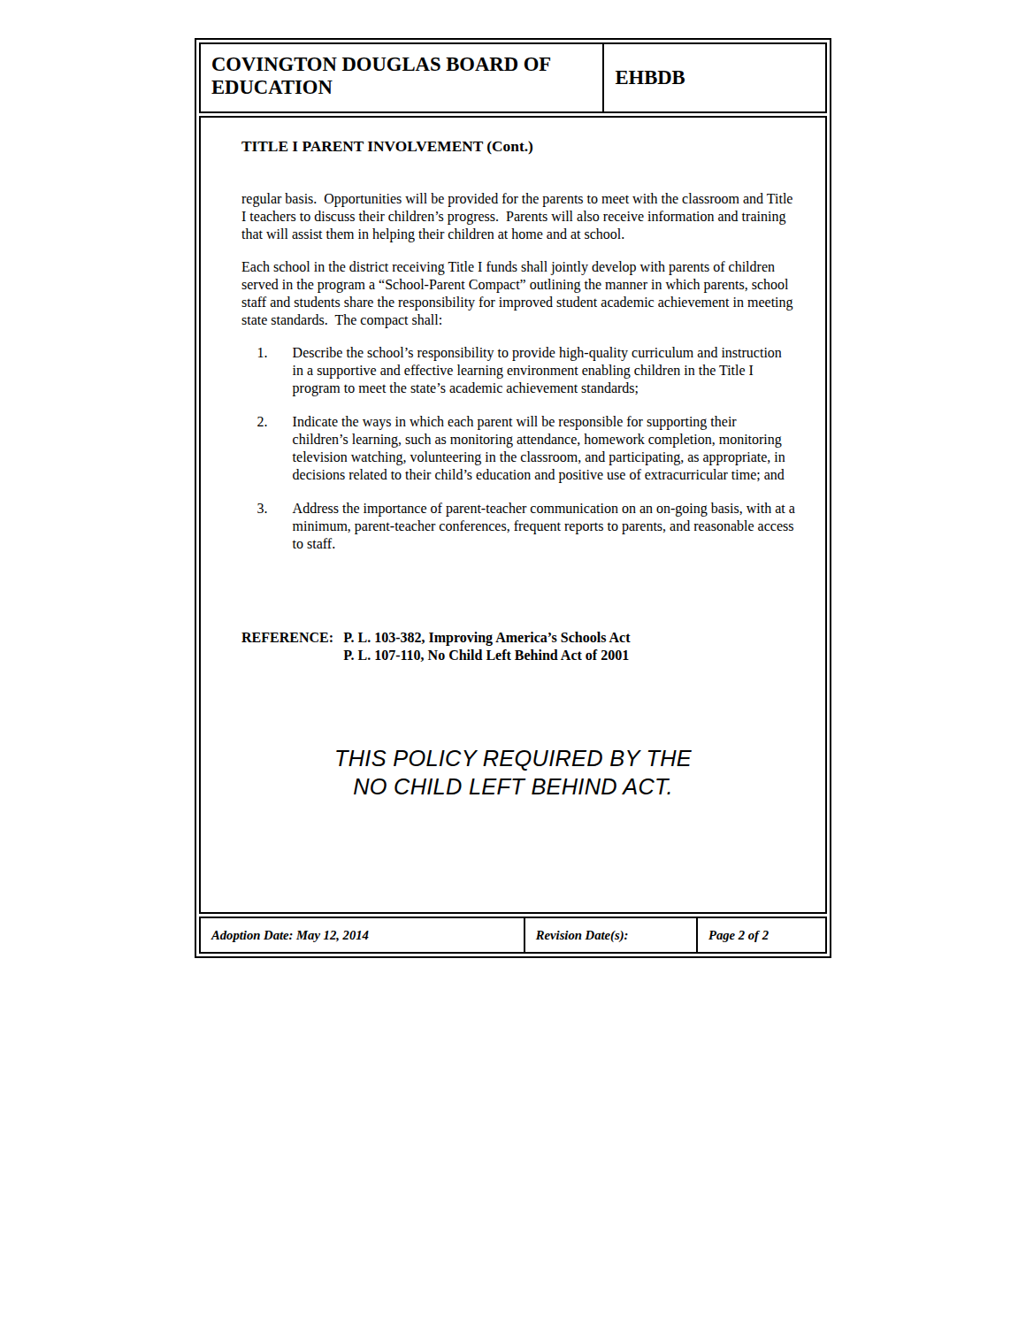COVINGTON DOUGLAS BOARD OF EDUCATION
EHBDB
TITLE I PARENT INVOLVEMENT (Cont.)
regular basis. Opportunities will be provided for the parents to meet with the classroom and Title I teachers to discuss their children’s progress. Parents will also receive information and training that will assist them in helping their children at home and at school.
Each school in the district receiving Title I funds shall jointly develop with parents of children served in the program a “School-Parent Compact” outlining the manner in which parents, school staff and students share the responsibility for improved student academic achievement in meeting state standards. The compact shall:
Describe the school’s responsibility to provide high-quality curriculum and instruction in a supportive and effective learning environment enabling children in the Title I program to meet the state’s academic achievement standards;
Indicate the ways in which each parent will be responsible for supporting their children’s learning, such as monitoring attendance, homework completion, monitoring television watching, volunteering in the classroom, and participating, as appropriate, in decisions related to their child’s education and positive use of extracurricular time; and
Address the importance of parent-teacher communication on an on-going basis, with at a minimum, parent-teacher conferences, frequent reports to parents, and reasonable access to staff.
REFERENCE: P. L. 103-382, Improving America’s Schools Act
P. L. 107-110, No Child Left Behind Act of 2001
THIS POLICY REQUIRED BY THE
NO CHILD LEFT BEHIND ACT.
Adoption Date: May 12, 2014
Revision Date(s):
Page 2 of 2